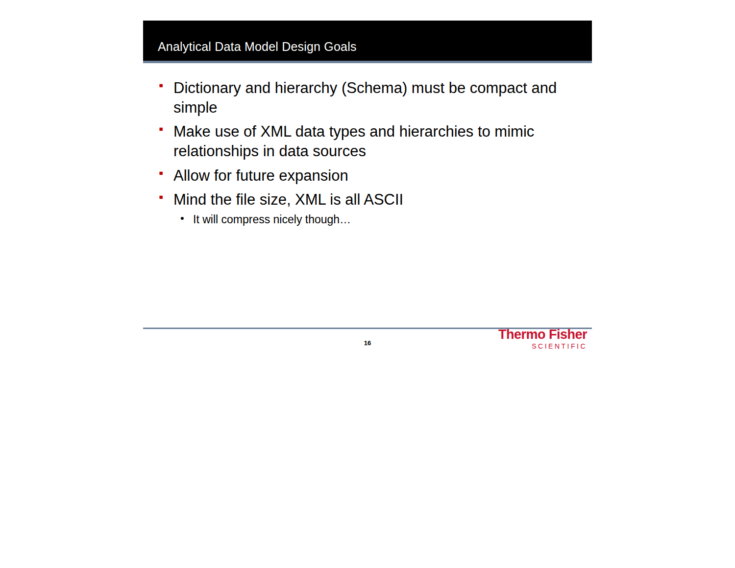Analytical Data Model Design Goals
Dictionary and hierarchy (Schema) must be compact and simple
Make use of XML data types and hierarchies to mimic relationships in data sources
Allow for future expansion
Mind the file size, XML is all ASCII
It will compress nicely though…
16
Thermo Fisher
SCIENTIFIC